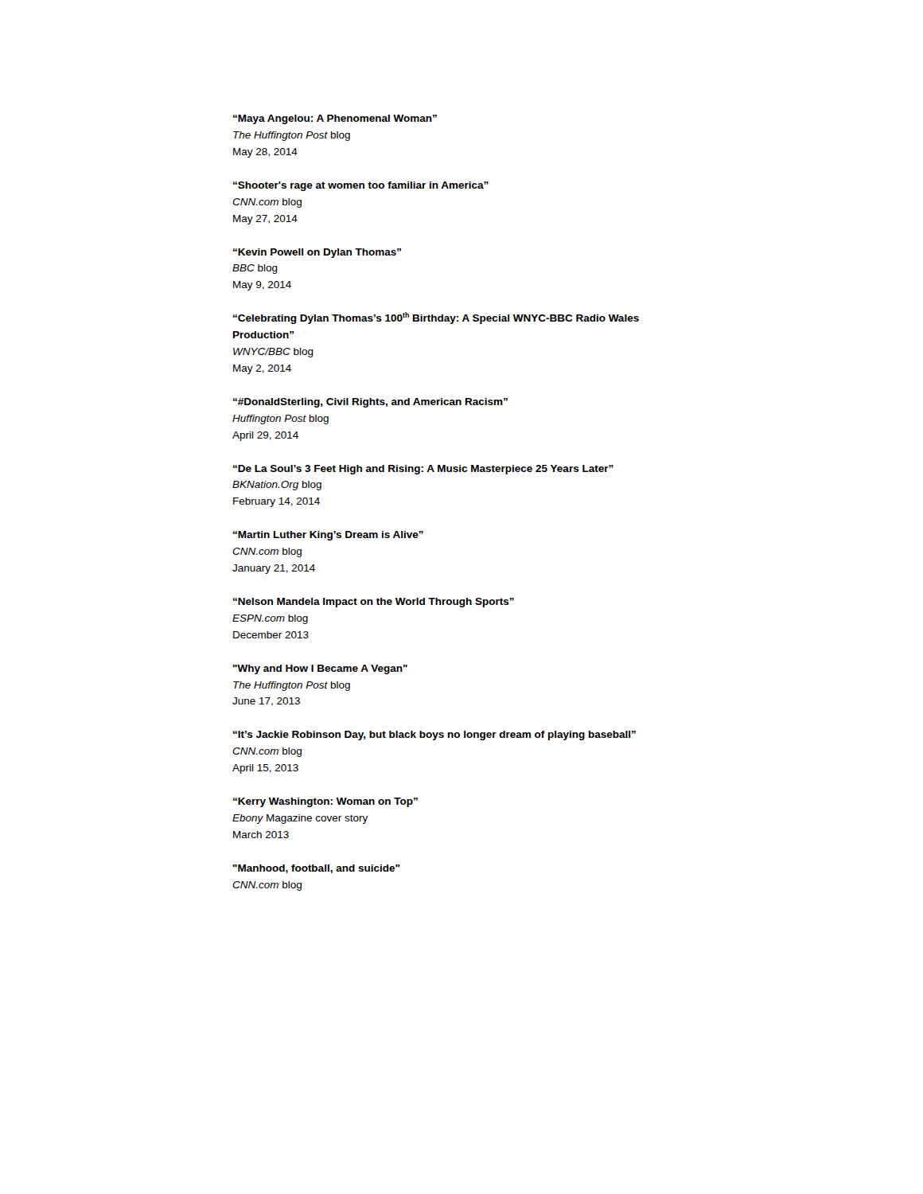“Maya Angelou: A Phenomenal Woman”
The Huffington Post blog
May 28, 2014
“Shooter's rage at women too familiar in America”
CNN.com blog
May 27, 2014
“Kevin Powell on Dylan Thomas”
BBC blog
May 9, 2014
“Celebrating Dylan Thomas’s 100th Birthday: A Special WNYC-BBC Radio Wales Production”
WNYC/BBC blog
May 2, 2014
“#DonaldSterling, Civil Rights, and American Racism”
Huffington Post blog
April 29, 2014
“De La Soul’s 3 Feet High and Rising: A Music Masterpiece 25 Years Later”
BKNation.Org blog
February 14, 2014
“Martin Luther King’s Dream is Alive”
CNN.com blog
January 21, 2014
“Nelson Mandela Impact on the World Through Sports”
ESPN.com blog
December 2013
"Why and How I Became A Vegan"
The Huffington Post blog
June 17, 2013
“It’s Jackie Robinson Day, but black boys no longer dream of playing baseball”
CNN.com blog
April 15, 2013
“Kerry Washington: Woman on Top”
Ebony Magazine cover story
March 2013
"Manhood, football, and suicide"
CNN.com blog